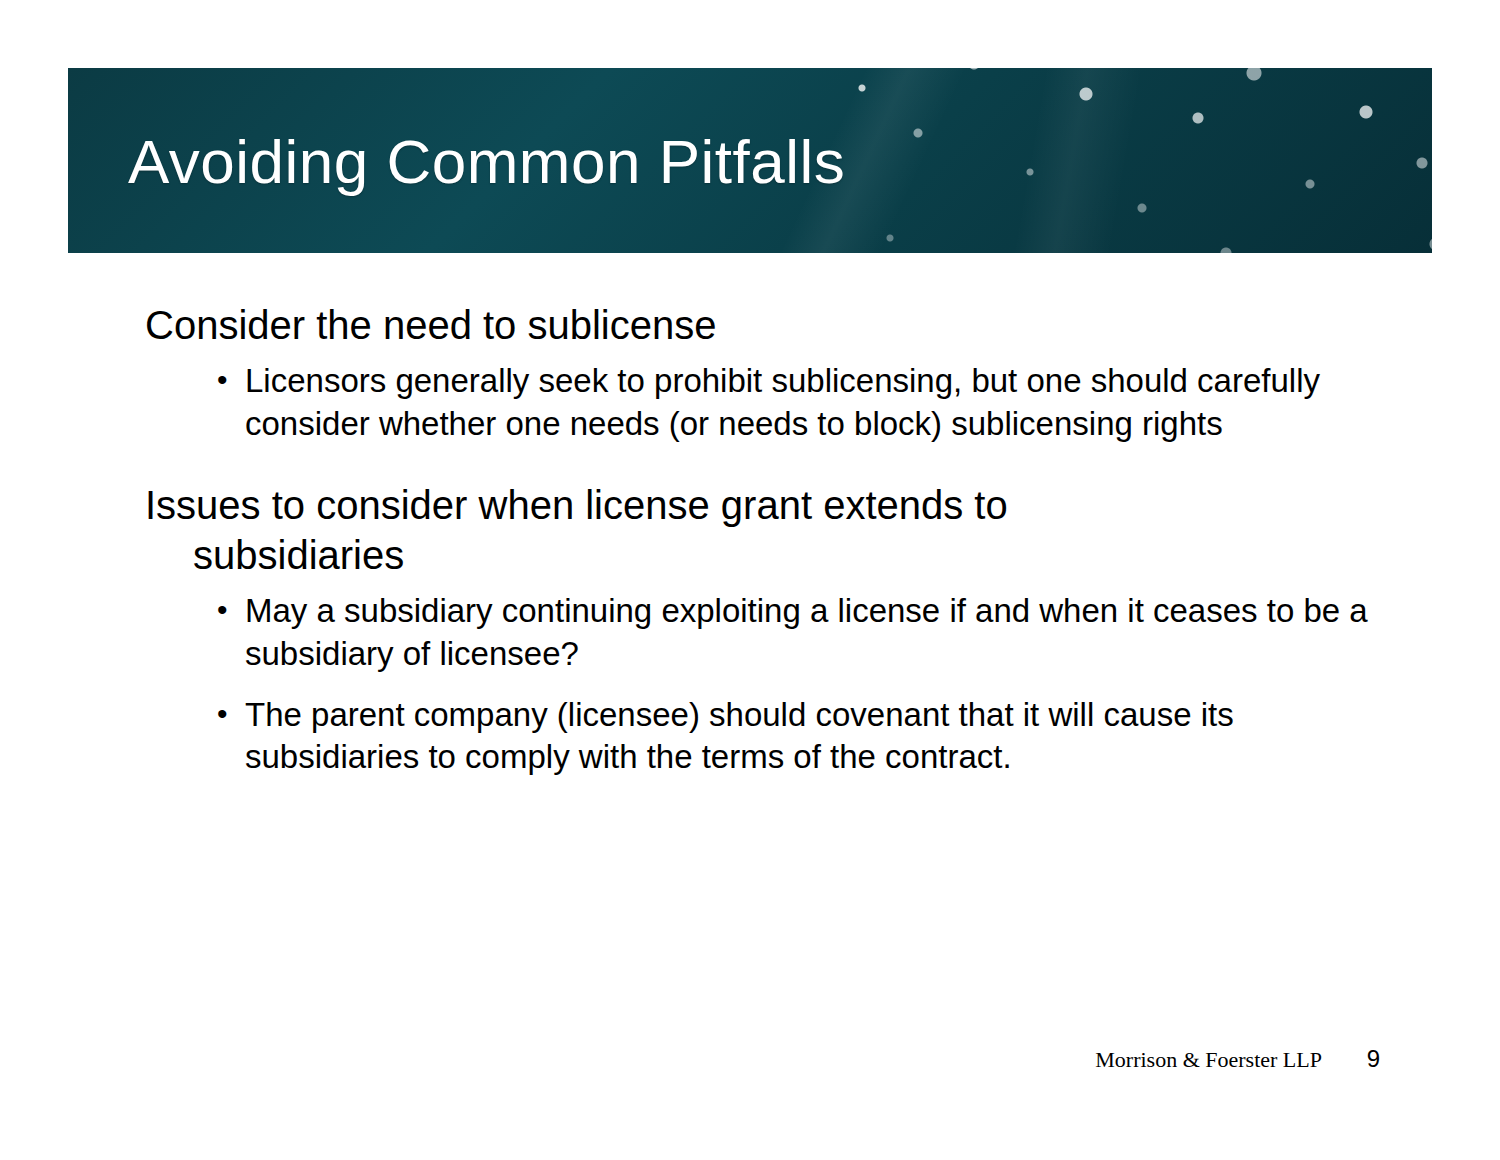Avoiding Common Pitfalls
Consider the need to sublicense
Licensors generally seek to prohibit sublicensing, but one should carefully consider whether one needs (or needs to block) sublicensing rights
Issues to consider when license grant extends to subsidiaries
May a subsidiary continuing exploiting a license if and when it ceases to be a subsidiary of licensee?
The parent company (licensee) should covenant that it will cause its subsidiaries to comply with the terms of the contract.
Morrison & Foerster LLP 9